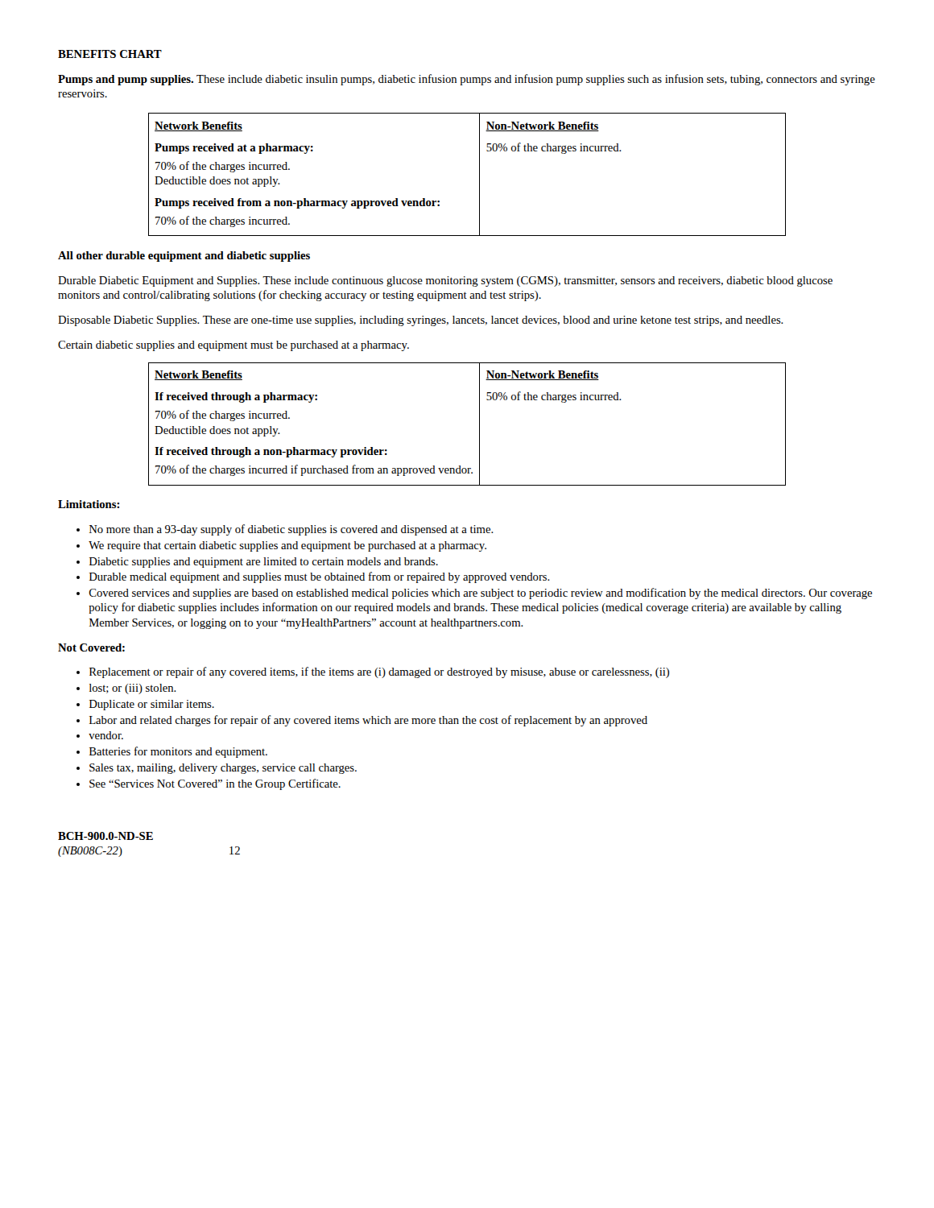BENEFITS CHART
Pumps and pump supplies. These include diabetic insulin pumps, diabetic infusion pumps and infusion pump supplies such as infusion sets, tubing, connectors and syringe reservoirs.
| Network Benefits Pumps received at a pharmacy: 70% of the charges incurred. Deductible does not apply. Pumps received from a non-pharmacy approved vendor: 70% of the charges incurred. | Non-Network Benefits 50% of the charges incurred. |
All other durable equipment and diabetic supplies
Durable Diabetic Equipment and Supplies. These include continuous glucose monitoring system (CGMS), transmitter, sensors and receivers, diabetic blood glucose monitors and control/calibrating solutions (for checking accuracy or testing equipment and test strips).
Disposable Diabetic Supplies. These are one-time use supplies, including syringes, lancets, lancet devices, blood and urine ketone test strips, and needles.
Certain diabetic supplies and equipment must be purchased at a pharmacy.
| Network Benefits If received through a pharmacy: 70% of the charges incurred. Deductible does not apply. If received through a non-pharmacy provider: 70% of the charges incurred if purchased from an approved vendor. | Non-Network Benefits 50% of the charges incurred. |
Limitations:
No more than a 93-day supply of diabetic supplies is covered and dispensed at a time.
We require that certain diabetic supplies and equipment be purchased at a pharmacy.
Diabetic supplies and equipment are limited to certain models and brands.
Durable medical equipment and supplies must be obtained from or repaired by approved vendors.
Covered services and supplies are based on established medical policies which are subject to periodic review and modification by the medical directors. Our coverage policy for diabetic supplies includes information on our required models and brands. These medical policies (medical coverage criteria) are available by calling Member Services, or logging on to your “myHealthPartners” account at healthpartners.com.
Not Covered:
Replacement or repair of any covered items, if the items are (i) damaged or destroyed by misuse, abuse or carelessness, (ii)
lost; or (iii) stolen.
Duplicate or similar items.
Labor and related charges for repair of any covered items which are more than the cost of replacement by an approved
vendor.
Batteries for monitors and equipment.
Sales tax, mailing, delivery charges, service call charges.
See “Services Not Covered” in the Group Certificate.
BCH-900.0-ND-SE
(NB008C-22)12